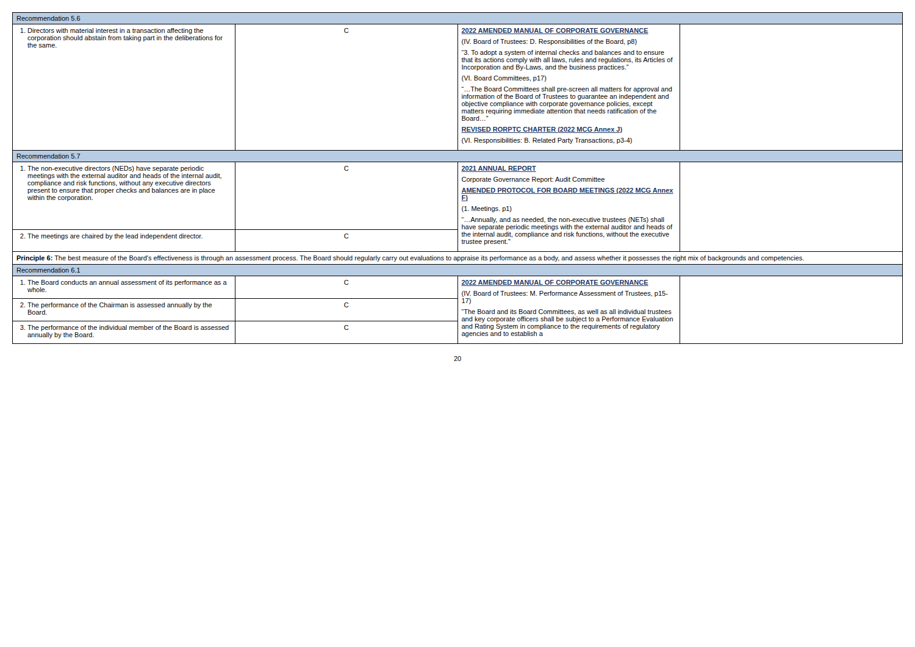| Recommendation 5.6 |
| Directors with material interest in a transaction affecting the corporation should abstain from taking part in the deliberations for the same. | C | 2022 AMENDED MANUAL OF CORPORATE GOVERNANCE (IV. Board of Trustees: D. Responsibilities of the Board, p8) “3. To adopt a system of internal checks and balances and to ensure that its actions comply with all laws, rules and regulations, its Articles of Incorporation and By-Laws, and the business practices.” (VI. Board Committees, p17) “…The Board Committees shall pre-screen all matters for approval and information of the Board of Trustees to guarantee an independent and objective compliance with corporate governance policies, except matters requiring immediate attention that needs ratification of the Board…” REVISED RORPTC CHARTER (2022 MCG Annex J) (VI. Responsibilities: B. Related Party Transactions, p3-4) | |
| Recommendation 5.7 |
| The non-executive directors (NEDs) have separate periodic meetings with the external auditor and heads of the internal audit, compliance and risk functions, without any executive directors present to ensure that proper checks and balances are in place within the corporation. | C | 2021 ANNUAL REPORT Corporate Governance Report: Audit Committee AMENDED PROTOCOL FOR BOARD MEETINGS (2022 MCG Annex F) (1. Meetings. p1) “…Annually, and as needed, the non-executive trustees (NETs) shall have separate periodic meetings with the external auditor and heads of the internal audit, compliance and risk functions, without the executive trustee present.” | |
| The meetings are chaired by the lead independent director. | C |
| Principle 6: The best measure of the Board's effectiveness is through an assessment process. The Board should regularly carry out evaluations to appraise its performance as a body, and assess whether it possesses the right mix of backgrounds and competencies. |
| Recommendation 6.1 |
| The Board conducts an annual assessment of its performance as a whole. | C | 2022 AMENDED MANUAL OF CORPORATE GOVERNANCE (IV. Board of Trustees: M. Performance Assessment of Trustees, p15-17) “The Board and its Board Committees, as well as all individual trustees and key corporate officers shall be subject to a Performance Evaluation and Rating System in compliance to the requirements of regulatory agencies and to establish a | |
| The performance of the Chairman is assessed annually by the Board. | C |
| The performance of the individual member of the Board is assessed annually by the Board. | C |
20